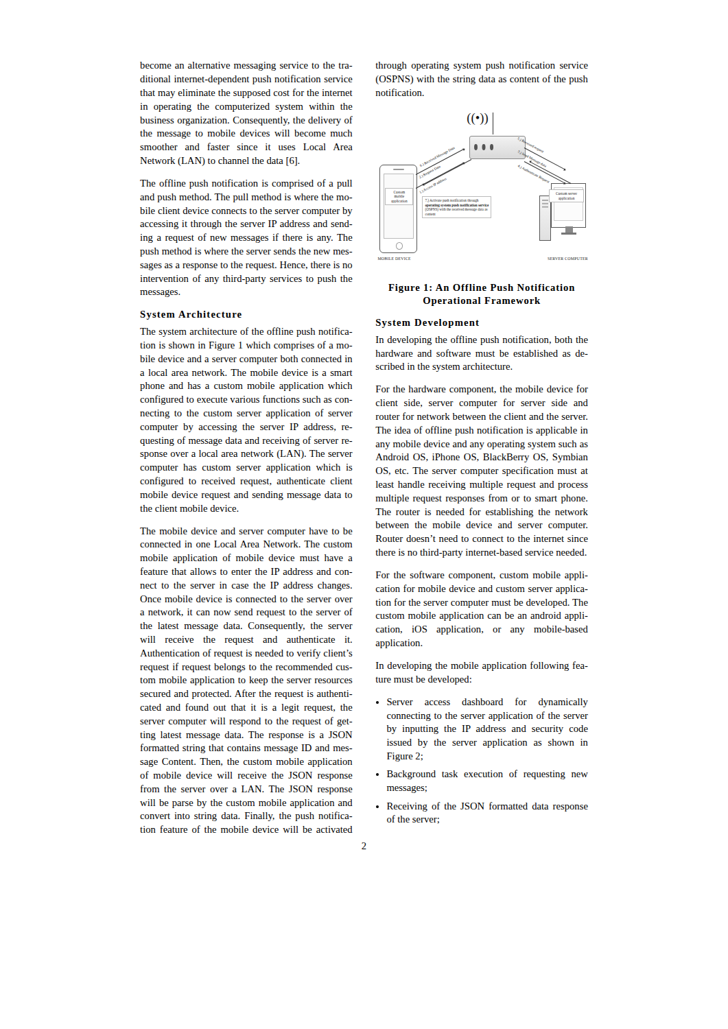become an alternative messaging service to the traditional internet-dependent push notification service that may eliminate the supposed cost for the internet in operating the computerized system within the business organization. Consequently, the delivery of the message to mobile devices will become much smoother and faster since it uses Local Area Network (LAN) to channel the data [6].
The offline push notification is comprised of a pull and push method. The pull method is where the mobile client device connects to the server computer by accessing it through the server IP address and sending a request of new messages if there is any. The push method is where the server sends the new messages as a response to the request. Hence, there is no intervention of any third-party services to push the messages.
System Architecture
The system architecture of the offline push notification is shown in Figure 1 which comprises of a mobile device and a server computer both connected in a local area network. The mobile device is a smart phone and has a custom mobile application which configured to execute various functions such as connecting to the custom server application of server computer by accessing the server IP address, requesting of message data and receiving of server response over a local area network (LAN). The server computer has custom server application which is configured to received request, authenticate client mobile device request and sending message data to the client mobile device.
The mobile device and server computer have to be connected in one Local Area Network. The custom mobile application of mobile device must have a feature that allows to enter the IP address and connect to the server in case the IP address changes. Once mobile device is connected to the server over a network, it can now send request to the server of the latest message data. Consequently, the server will receive the request and authenticate it. Authentication of request is needed to verify client’s request if request belongs to the recommended custom mobile application to keep the server resources secured and protected. After the request is authenticated and found out that it is a legit request, the server computer will respond to the request of getting latest message data. The response is a JSON formatted string that contains message ID and message Content. Then, the custom mobile application of mobile device will receive the JSON response from the server over a LAN. The JSON response will be parse by the custom mobile application and convert into string data. Finally, the push notification feature of the mobile device will be activated through operating system push notification service (OSPNS) with the string data as content of the push notification.
((•))
Custom
mobile
application
MOBILE DEVICE
7.) Activate push notification through operating system push notification service (OSPNS) with the received message data as content
Custom server
application
SERVER COMPUTER
1.) Access IP address
2.) Request Data
6.) Received Message Data
3.) Send Message data
4.) Authenticate Request
5.) Received request
Figure 1: An Offline Push Notification Operational Framework
System Development
In developing the offline push notification, both the hardware and software must be established as described in the system architecture.
For the hardware component, the mobile device for client side, server computer for server side and router for network between the client and the server. The idea of offline push notification is applicable in any mobile device and any operating system such as Android OS, iPhone OS, BlackBerry OS, Symbian OS, etc. The server computer specification must at least handle receiving multiple request and process multiple request responses from or to smart phone. The router is needed for establishing the network between the mobile device and server computer. Router doesn’t need to connect to the internet since there is no third-party internet-based service needed.
For the software component, custom mobile application for mobile device and custom server application for the server computer must be developed. The custom mobile application can be an android application, iOS application, or any mobile-based application.
In developing the mobile application following feature must be developed:
Server access dashboard for dynamically connecting to the server application of the server by inputting the IP address and security code issued by the server application as shown in Figure 2;
Background task execution of requesting new messages;
Receiving of the JSON formatted data response of the server;
2